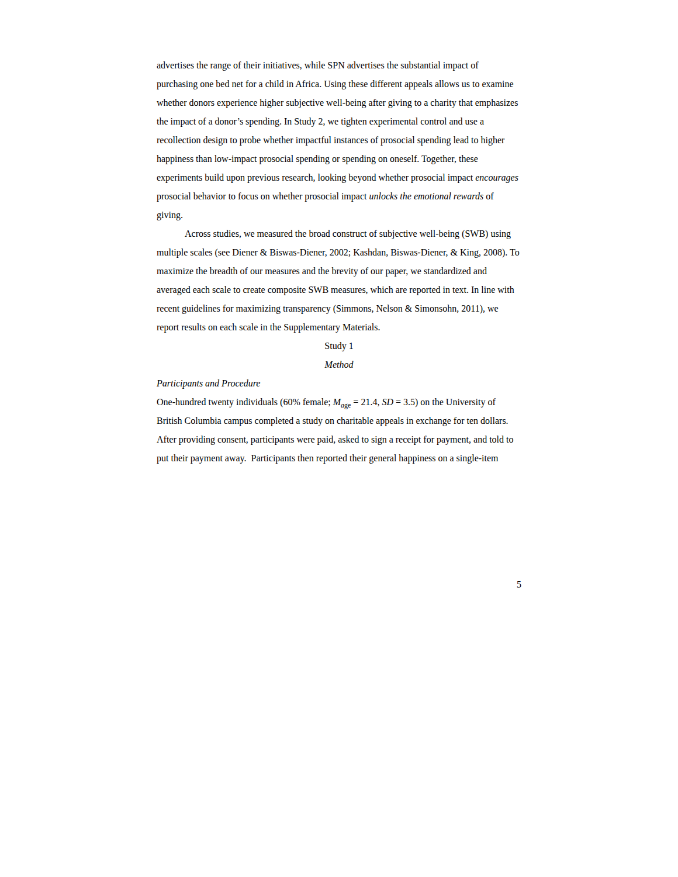advertises the range of their initiatives, while SPN advertises the substantial impact of purchasing one bed net for a child in Africa. Using these different appeals allows us to examine whether donors experience higher subjective well-being after giving to a charity that emphasizes the impact of a donor’s spending. In Study 2, we tighten experimental control and use a recollection design to probe whether impactful instances of prosocial spending lead to higher happiness than low-impact prosocial spending or spending on oneself. Together, these experiments build upon previous research, looking beyond whether prosocial impact encourages prosocial behavior to focus on whether prosocial impact unlocks the emotional rewards of giving.
Across studies, we measured the broad construct of subjective well-being (SWB) using multiple scales (see Diener & Biswas-Diener, 2002; Kashdan, Biswas-Diener, & King, 2008). To maximize the breadth of our measures and the brevity of our paper, we standardized and averaged each scale to create composite SWB measures, which are reported in text. In line with recent guidelines for maximizing transparency (Simmons, Nelson & Simonsohn, 2011), we report results on each scale in the Supplementary Materials.
Study 1
Method
Participants and Procedure
One-hundred twenty individuals (60% female; Mage = 21.4, SD = 3.5) on the University of British Columbia campus completed a study on charitable appeals in exchange for ten dollars. After providing consent, participants were paid, asked to sign a receipt for payment, and told to put their payment away. Participants then reported their general happiness on a single-item
5